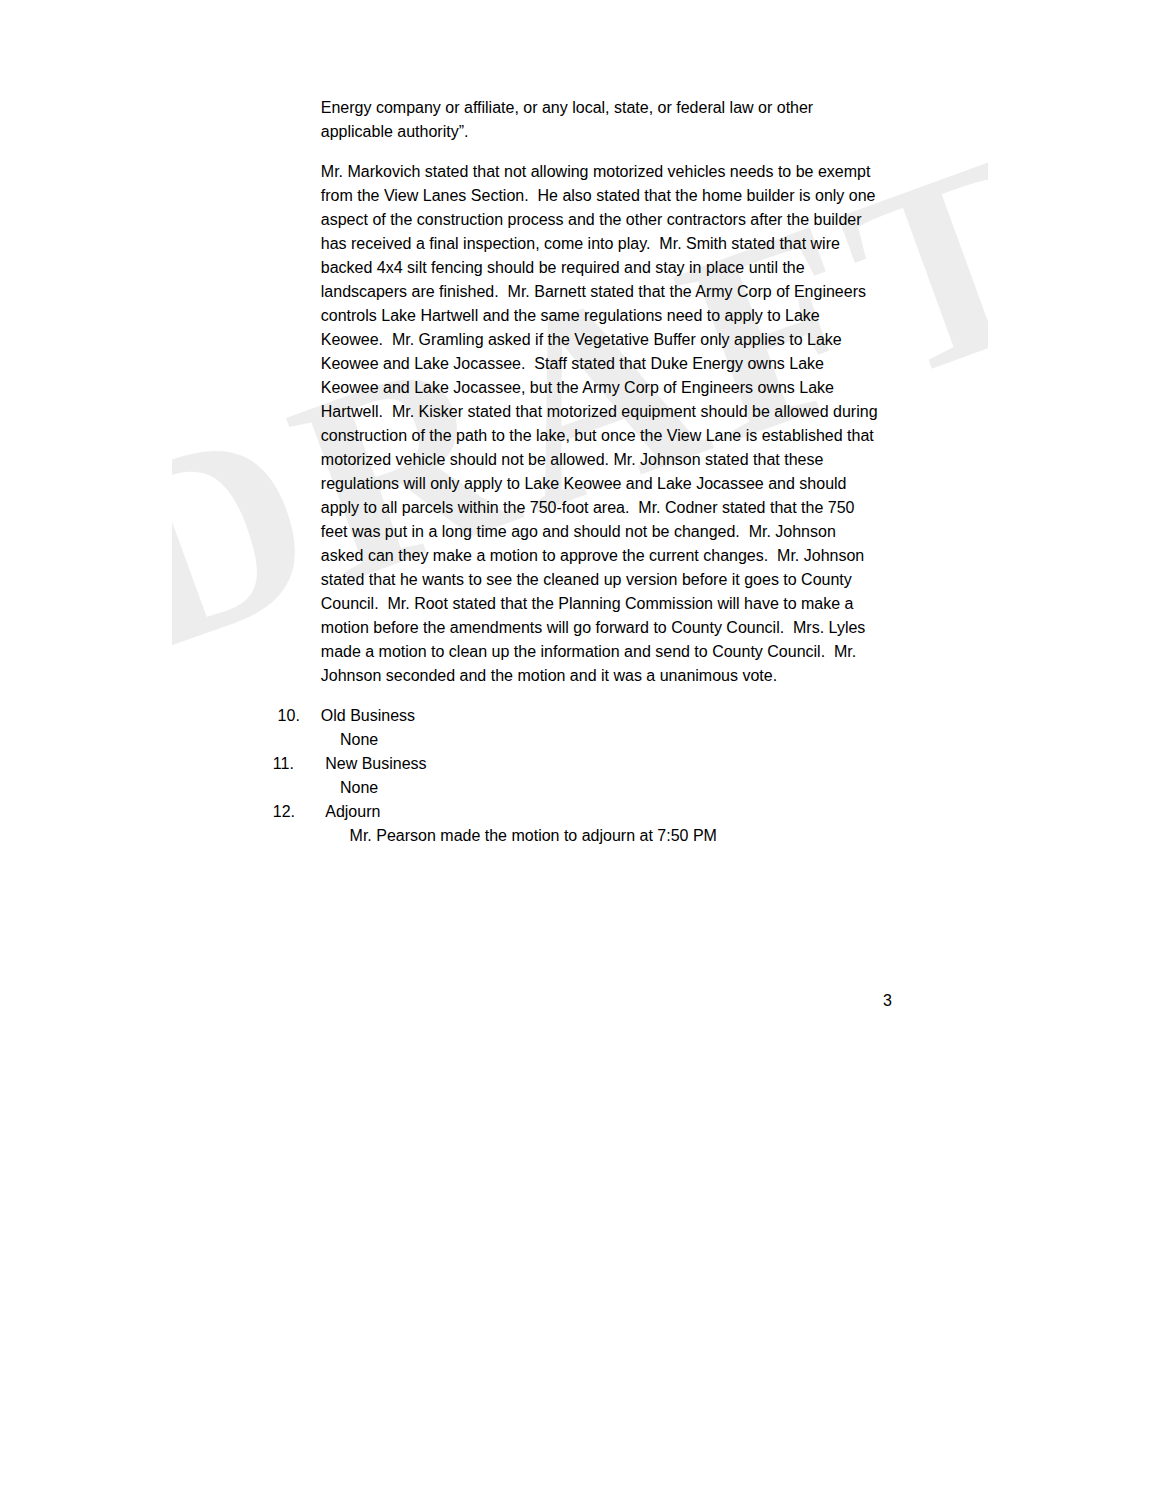DRAFT
Energy company or affiliate, or any local, state, or federal law or other applicable authority”.
Mr. Markovich stated that not allowing motorized vehicles needs to be exempt from the View Lanes Section. He also stated that the home builder is only one aspect of the construction process and the other contractors after the builder has received a final inspection, come into play. Mr. Smith stated that wire backed 4x4 silt fencing should be required and stay in place until the landscapers are finished. Mr. Barnett stated that the Army Corp of Engineers controls Lake Hartwell and the same regulations need to apply to Lake Keowee. Mr. Gramling asked if the Vegetative Buffer only applies to Lake Keowee and Lake Jocassee. Staff stated that Duke Energy owns Lake Keowee and Lake Jocassee, but the Army Corp of Engineers owns Lake Hartwell. Mr. Kisker stated that motorized equipment should be allowed during construction of the path to the lake, but once the View Lane is established that motorized vehicle should not be allowed. Mr. Johnson stated that these regulations will only apply to Lake Keowee and Lake Jocassee and should apply to all parcels within the 750-foot area. Mr. Codner stated that the 750 feet was put in a long time ago and should not be changed. Mr. Johnson asked can they make a motion to approve the current changes. Mr. Johnson stated that he wants to see the cleaned up version before it goes to County Council. Mr. Root stated that the Planning Commission will have to make a motion before the amendments will go forward to County Council. Mrs. Lyles made a motion to clean up the information and send to County Council. Mr. Johnson seconded and the motion and it was a unanimous vote.
10. Old Business
None
11. New Business
None
12. Adjourn
Mr. Pearson made the motion to adjourn at 7:50 PM
3